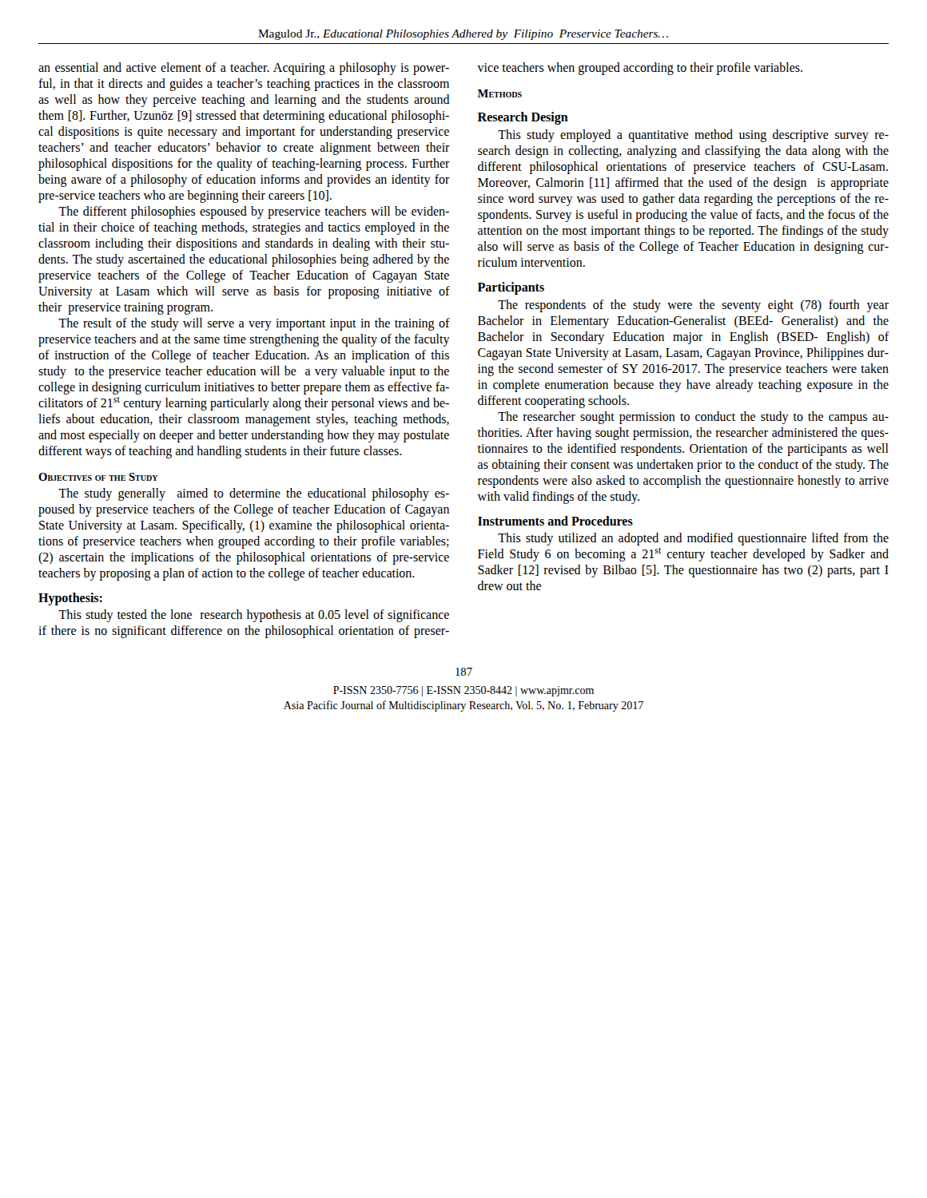Magulod Jr., Educational Philosophies Adhered by Filipino Preservice Teachers…
an essential and active element of a teacher. Acquiring a philosophy is powerful, in that it directs and guides a teacher’s teaching practices in the classroom as well as how they perceive teaching and learning and the students around them [8]. Further, Uzunöz [9] stressed that determining educational philosophical dispositions is quite necessary and important for understanding preservice teachers’ and teacher educators’ behavior to create alignment between their philosophical dispositions for the quality of teaching-learning process. Further being aware of a philosophy of education informs and provides an identity for pre-service teachers who are beginning their careers [10].
The different philosophies espoused by preservice teachers will be evidential in their choice of teaching methods, strategies and tactics employed in the classroom including their dispositions and standards in dealing with their students. The study ascertained the educational philosophies being adhered by the preservice teachers of the College of Teacher Education of Cagayan State University at Lasam which will serve as basis for proposing initiative of their preservice training program.
The result of the study will serve a very important input in the training of preservice teachers and at the same time strengthening the quality of the faculty of instruction of the College of teacher Education. As an implication of this study to the preservice teacher education will be a very valuable input to the college in designing curriculum initiatives to better prepare them as effective facilitators of 21st century learning particularly along their personal views and beliefs about education, their classroom management styles, teaching methods, and most especially on deeper and better understanding how they may postulate different ways of teaching and handling students in their future classes.
Objectives of the Study
The study generally aimed to determine the educational philosophy espoused by preservice teachers of the College of teacher Education of Cagayan State University at Lasam. Specifically, (1) examine the philosophical orientations of preservice teachers when grouped according to their profile variables; (2) ascertain the implications of the philosophical orientations of pre-service teachers by proposing a plan of action to the college of teacher education.
Hypothesis:
This study tested the lone research hypothesis at 0.05 level of significance if there is no significant difference on the philosophical orientation of preservice teachers when grouped according to their profile variables.
Methods
Research Design
This study employed a quantitative method using descriptive survey research design in collecting, analyzing and classifying the data along with the different philosophical orientations of preservice teachers of CSU-Lasam. Moreover, Calmorin [11] affirmed that the used of the design is appropriate since word survey was used to gather data regarding the perceptions of the respondents. Survey is useful in producing the value of facts, and the focus of the attention on the most important things to be reported. The findings of the study also will serve as basis of the College of Teacher Education in designing curriculum intervention.
Participants
The respondents of the study were the seventy eight (78) fourth year Bachelor in Elementary Education-Generalist (BEEd- Generalist) and the Bachelor in Secondary Education major in English (BSED- English) of Cagayan State University at Lasam, Lasam, Cagayan Province, Philippines during the second semester of SY 2016-2017. The preservice teachers were taken in complete enumeration because they have already teaching exposure in the different cooperating schools.
The researcher sought permission to conduct the study to the campus authorities. After having sought permission, the researcher administered the questionnaires to the identified respondents. Orientation of the participants as well as obtaining their consent was undertaken prior to the conduct of the study. The respondents were also asked to accomplish the questionnaire honestly to arrive with valid findings of the study.
Instruments and Procedures
This study utilized an adopted and modified questionnaire lifted from the Field Study 6 on becoming a 21st century teacher developed by Sadker and Sadker [12] revised by Bilbao [5]. The questionnaire has two (2) parts, part I drew out the
187
P-ISSN 2350-7756 | E-ISSN 2350-8442 | www.apjmr.com
Asia Pacific Journal of Multidisciplinary Research, Vol. 5, No. 1, February 2017